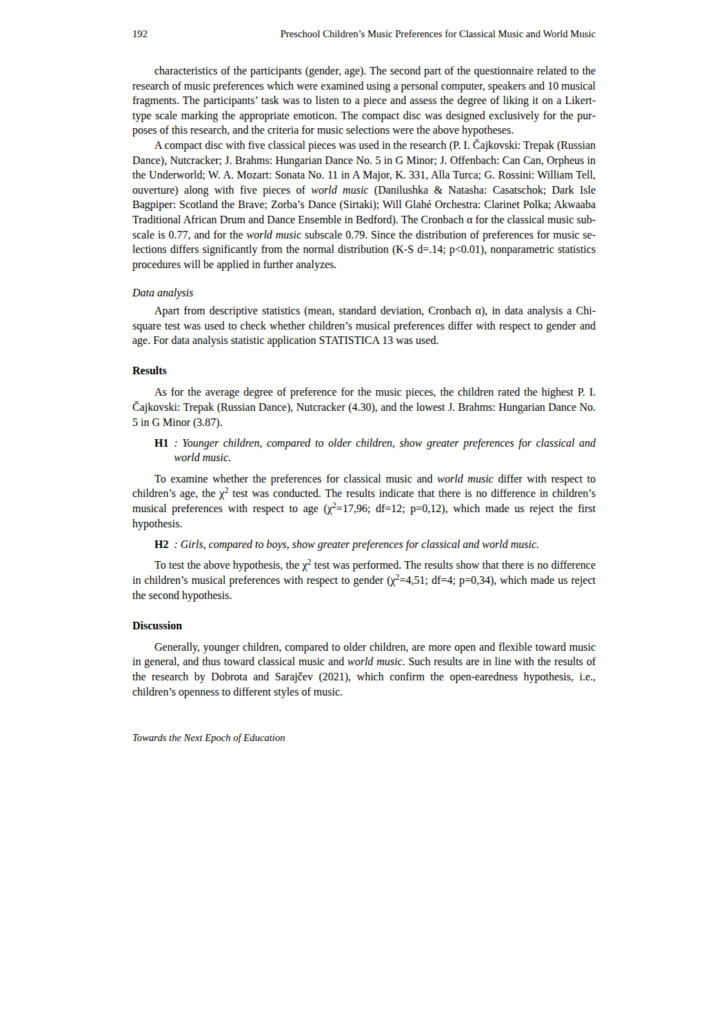192 Preschool Children’s Music Preferences for Classical Music and World Music
characteristics of the participants (gender, age). The second part of the questionnaire related to the research of music preferences which were examined using a personal computer, speakers and 10 musical fragments. The participants’ task was to listen to a piece and assess the degree of liking it on a Likert-type scale marking the appropriate emoticon. The compact disc was designed exclusively for the purposes of this research, and the criteria for music selections were the above hypotheses.
A compact disc with five classical pieces was used in the research (P. I. Čajkovski: Trepak (Russian Dance), Nutcracker; J. Brahms: Hungarian Dance No. 5 in G Minor; J. Offenbach: Can Can, Orpheus in the Underworld; W. A. Mozart: Sonata No. 11 in A Major, K. 331, Alla Turca; G. Rossini: William Tell, ouverture) along with five pieces of world music (Danilushka & Natasha: Casatschok; Dark Isle Bagpiper: Scotland the Brave; Zorba’s Dance (Sirtaki); Will Glahé Orchestra: Clarinet Polka; Akwaaba Traditional African Drum and Dance Ensemble in Bedford). The Cronbach α for the classical music subscale is 0.77, and for the world music subscale 0.79. Since the distribution of preferences for music selections differs significantly from the normal distribution (K-S d=.14; p<0.01), nonparametric statistics procedures will be applied in further analyzes.
Data analysis
Apart from descriptive statistics (mean, standard deviation, Cronbach α), in data analysis a Chi-square test was used to check whether children’s musical preferences differ with respect to gender and age. For data analysis statistic application STATISTICA 13 was used.
Results
As for the average degree of preference for the music pieces, the children rated the highest P. I. Čajkovski: Trepak (Russian Dance), Nutcracker (4.30), and the lowest J. Brahms: Hungarian Dance No. 5 in G Minor (3.87).
H1: Younger children, compared to older children, show greater preferences for classical and world music.
To examine whether the preferences for classical music and world music differ with respect to children’s age, the χ2 test was conducted. The results indicate that there is no difference in children’s musical preferences with respect to age (χ2=17,96; df=12; p=0,12), which made us reject the first hypothesis.
H2: Girls, compared to boys, show greater preferences for classical and world music.
To test the above hypothesis, the χ2 test was performed. The results show that there is no difference in children’s musical preferences with respect to gender (χ2=4,51; df=4; p=0,34), which made us reject the second hypothesis.
Discussion
Generally, younger children, compared to older children, are more open and flexible toward music in general, and thus toward classical music and world music. Such results are in line with the results of the research by Dobrota and Sarajčev (2021), which confirm the open-earedness hypothesis, i.e., children’s openness to different styles of music.
Towards the Next Epoch of Education